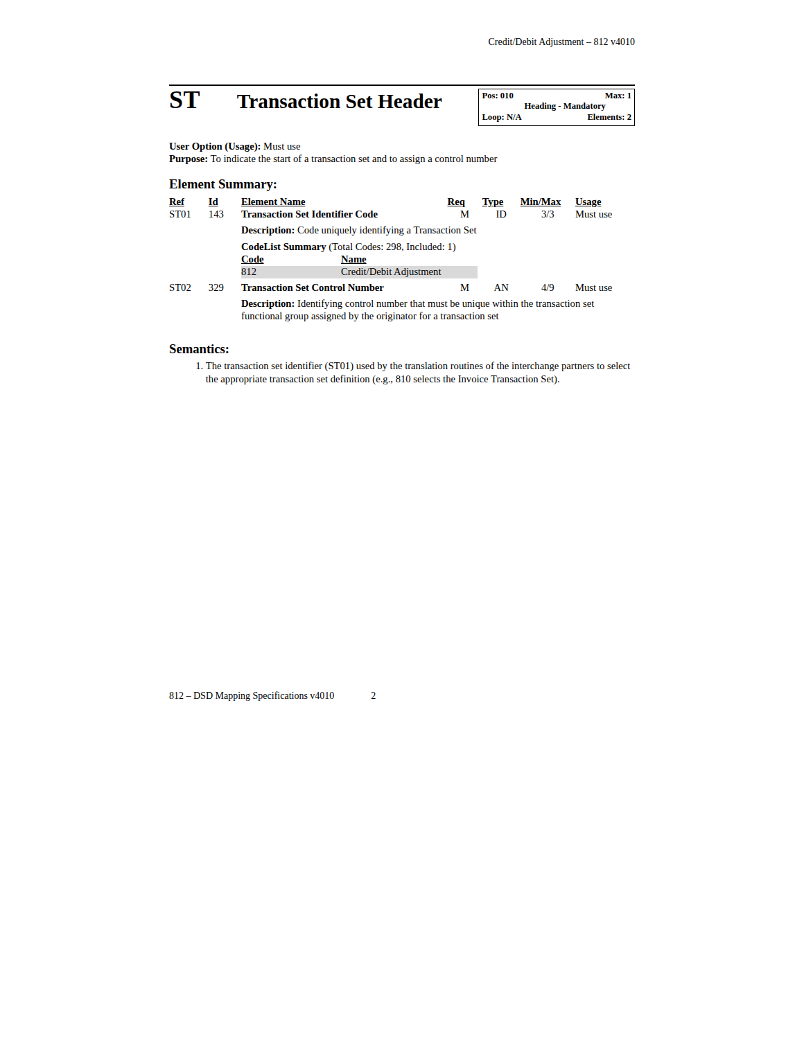Credit/Debit Adjustment – 812 v4010
ST
Transaction Set Header
Pos: 010 Max: 1
Heading - Mandatory
Loop: N/A Elements: 2
User Option (Usage): Must use
Purpose: To indicate the start of a transaction set and to assign a control number
Element Summary:
| Ref | Id | Element Name | Req | Type | Min/Max | Usage |
| --- | --- | --- | --- | --- | --- | --- |
| ST01 | 143 | Transaction Set Identifier Code | M | ID | 3/3 | Must use |
| | Description: Code uniquely identifying a Transaction Set CodeList Summary (Total Codes: 298, Included: 1) / Code / Name / / --- / --- / / 812 / Credit/Debit Adjustment / |
| ST02 | 329 | Transaction Set Control Number | M | AN | 4/9 | Must use |
| | Description: Identifying control number that must be unique within the transaction set functional group assigned by the originator for a transaction set |
Semantics:
The transaction set identifier (ST01) used by the translation routines of the interchange partners to select the appropriate transaction set definition (e.g., 810 selects the Invoice Transaction Set).
812 – DSD Mapping Specifications v4010
2